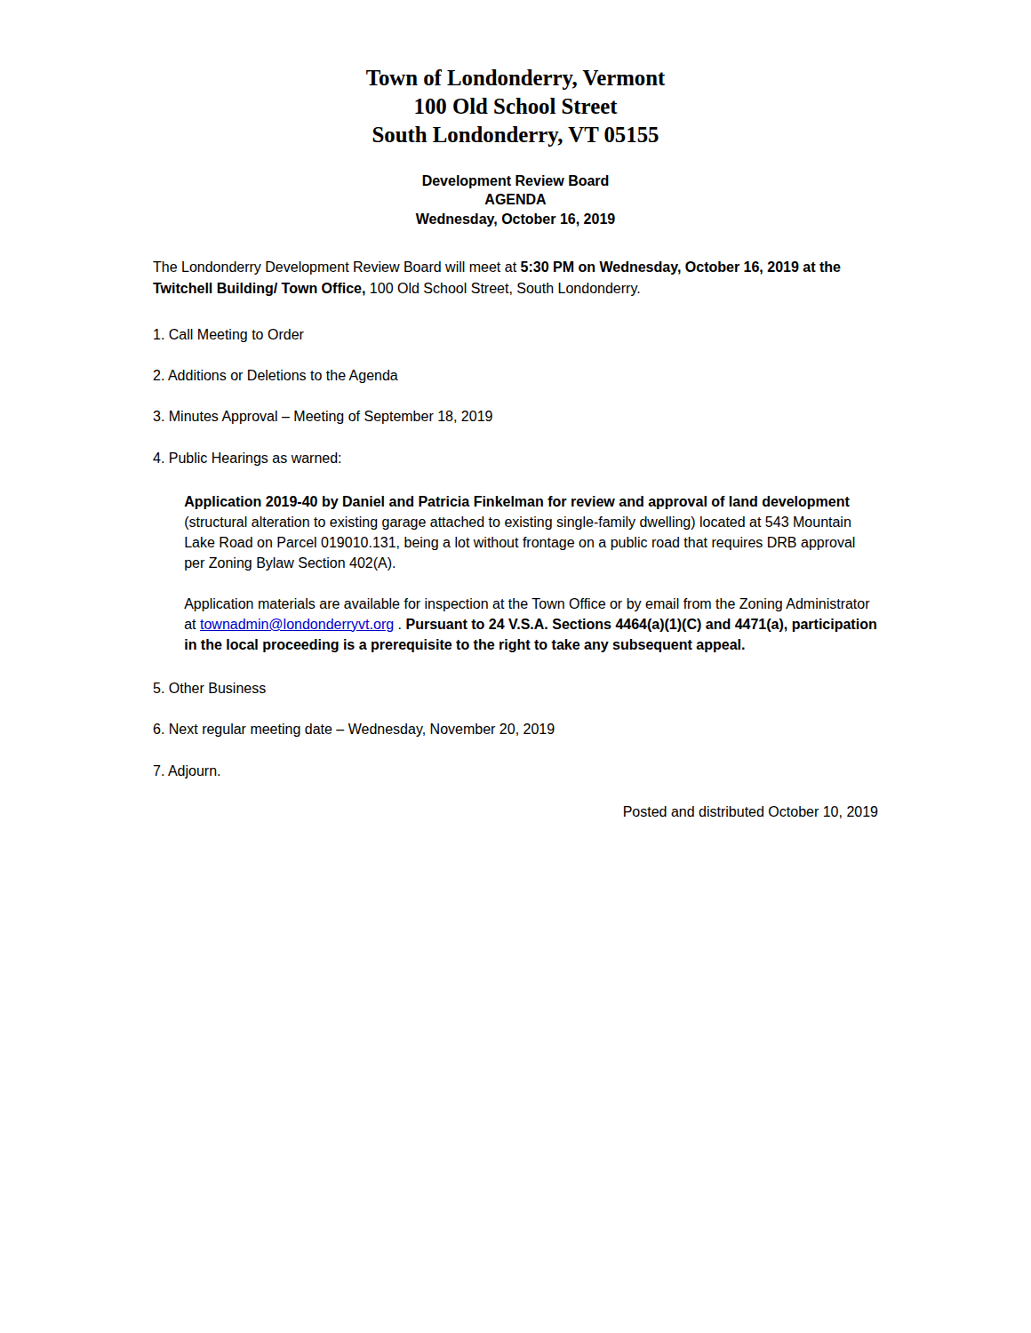Town of Londonderry, Vermont
100 Old School Street
South Londonderry, VT 05155
Development Review Board
AGENDA
Wednesday, October 16, 2019
The Londonderry Development Review Board will meet at 5:30 PM on Wednesday, October 16, 2019 at the Twitchell Building/ Town Office, 100 Old School Street, South Londonderry.
1. Call Meeting to Order
2. Additions or Deletions to the Agenda
3. Minutes Approval – Meeting of September 18, 2019
4. Public Hearings as warned:
Application 2019-40 by Daniel and Patricia Finkelman for review and approval of land development (structural alteration to existing garage attached to existing single-family dwelling) located at 543 Mountain Lake Road on Parcel 019010.131, being a lot without frontage on a public road that requires DRB approval per Zoning Bylaw Section 402(A).
Application materials are available for inspection at the Town Office or by email from the Zoning Administrator at townadmin@londonderryvt.org . Pursuant to 24 V.S.A. Sections 4464(a)(1)(C) and 4471(a), participation in the local proceeding is a prerequisite to the right to take any subsequent appeal.
5. Other Business
6. Next regular meeting date – Wednesday, November 20, 2019
7. Adjourn.
Posted and distributed October 10, 2019